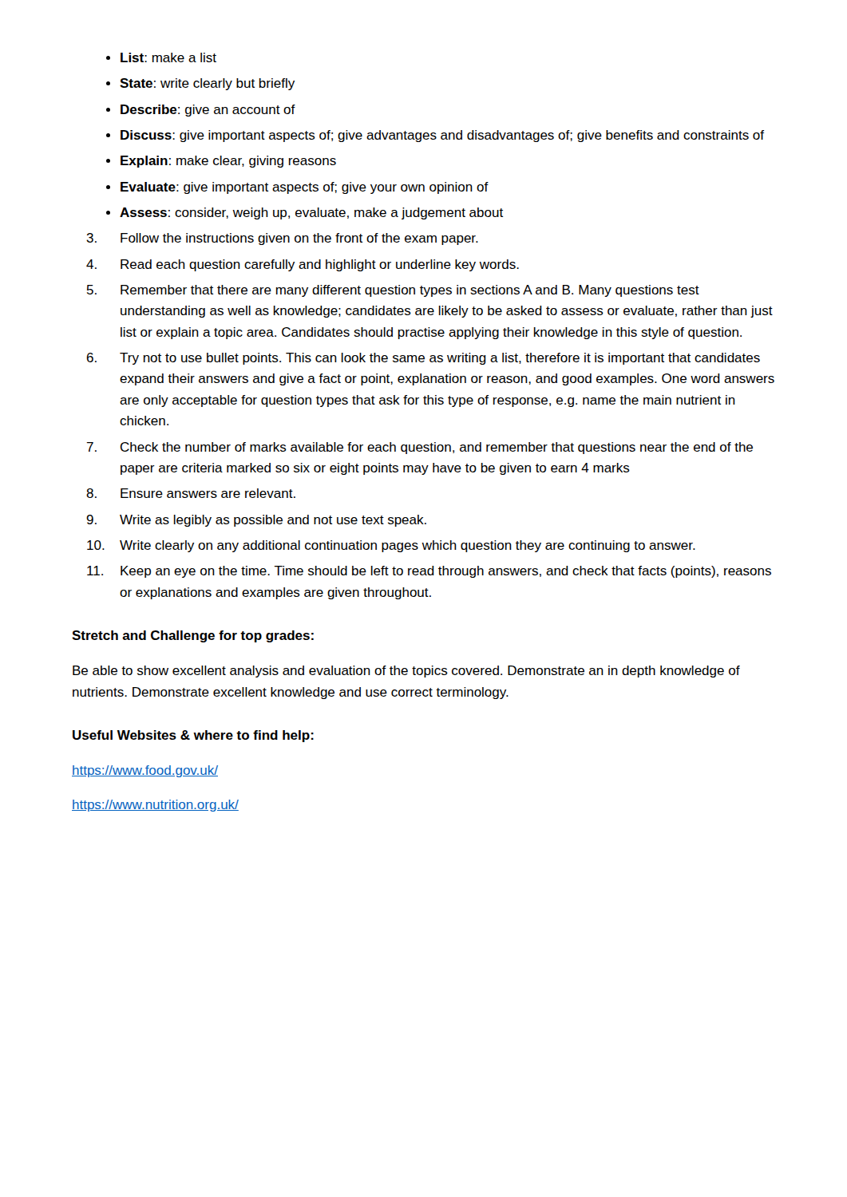List: make a list
State: write clearly but briefly
Describe: give an account of
Discuss: give important aspects of; give advantages and disadvantages of; give benefits and constraints of
Explain: make clear, giving reasons
Evaluate: give important aspects of; give your own opinion of
Assess: consider, weigh up, evaluate, make a judgement about
Follow the instructions given on the front of the exam paper.
Read each question carefully and highlight or underline key words.
Remember that there are many different question types in sections A and B. Many questions test understanding as well as knowledge; candidates are likely to be asked to assess or evaluate, rather than just list or explain a topic area. Candidates should practise applying their knowledge in this style of question.
Try not to use bullet points. This can look the same as writing a list, therefore it is important that candidates expand their answers and give a fact or point, explanation or reason, and good examples. One word answers are only acceptable for question types that ask for this type of response, e.g. name the main nutrient in chicken.
Check the number of marks available for each question, and remember that questions near the end of the paper are criteria marked so six or eight points may have to be given to earn 4 marks
Ensure answers are relevant.
Write as legibly as possible and not use text speak.
Write clearly on any additional continuation pages which question they are continuing to answer.
Keep an eye on the time. Time should be left to read through answers, and check that facts (points), reasons or explanations and examples are given throughout.
Stretch and Challenge for top grades:
Be able to show excellent analysis and evaluation of the topics covered. Demonstrate an in depth knowledge of nutrients. Demonstrate excellent knowledge and use correct terminology.
Useful Websites & where to find help:
https://www.food.gov.uk/
https://www.nutrition.org.uk/